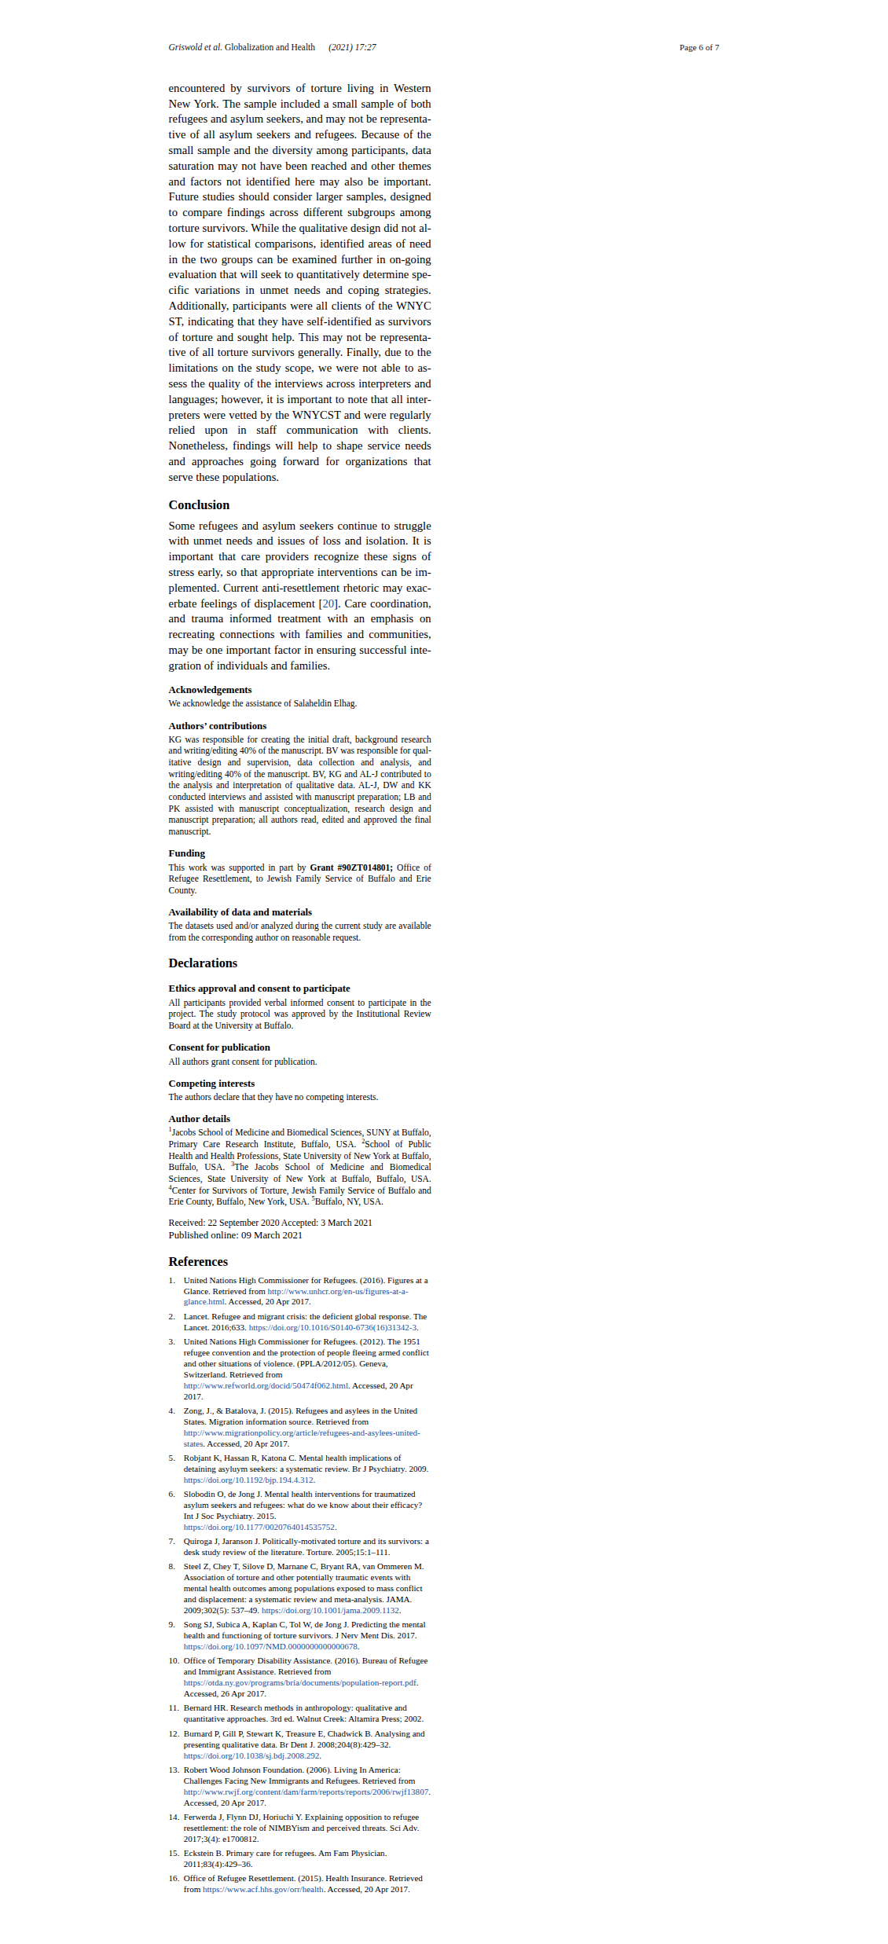Griswold et al. Globalization and Health
(2021) 17:27
Page 6 of 7
encountered by survivors of torture living in Western New York. The sample included a small sample of both refugees and asylum seekers, and may not be representative of all asylum seekers and refugees. Because of the small sample and the diversity among participants, data saturation may not have been reached and other themes and factors not identified here may also be important. Future studies should consider larger samples, designed to compare findings across different subgroups among torture survivors. While the qualitative design did not allow for statistical comparisons, identified areas of need in the two groups can be examined further in on-going evaluation that will seek to quantitatively determine specific variations in unmet needs and coping strategies. Additionally, participants were all clients of the WNYC ST, indicating that they have self-identified as survivors of torture and sought help. This may not be representative of all torture survivors generally. Finally, due to the limitations on the study scope, we were not able to assess the quality of the interviews across interpreters and languages; however, it is important to note that all interpreters were vetted by the WNYCST and were regularly relied upon in staff communication with clients. Nonetheless, findings will help to shape service needs and approaches going forward for organizations that serve these populations.
Conclusion
Some refugees and asylum seekers continue to struggle with unmet needs and issues of loss and isolation. It is important that care providers recognize these signs of stress early, so that appropriate interventions can be implemented. Current anti-resettlement rhetoric may exacerbate feelings of displacement [20]. Care coordination, and trauma informed treatment with an emphasis on recreating connections with families and communities, may be one important factor in ensuring successful integration of individuals and families.
Acknowledgements
We acknowledge the assistance of Salaheldin Elhag.
Authors’ contributions
KG was responsible for creating the initial draft, background research and writing/editing 40% of the manuscript. BV was responsible for qualitative design and supervision, data collection and analysis, and writing/editing 40% of the manuscript. BV, KG and AL-J contributed to the analysis and interpretation of qualitative data. AL-J, DW and KK conducted interviews and assisted with manuscript preparation; LB and PK assisted with manuscript conceptualization, research design and manuscript preparation; all authors read, edited and approved the final manuscript.
Funding
This work was supported in part by Grant #90ZT014801; Office of Refugee Resettlement, to Jewish Family Service of Buffalo and Erie County.
Availability of data and materials
The datasets used and/or analyzed during the current study are available from the corresponding author on reasonable request.
Declarations
Ethics approval and consent to participate
All participants provided verbal informed consent to participate in the project. The study protocol was approved by the Institutional Review Board at the University at Buffalo.
Consent for publication
All authors grant consent for publication.
Competing interests
The authors declare that they have no competing interests.
Author details
1Jacobs School of Medicine and Biomedical Sciences, SUNY at Buffalo, Primary Care Research Institute, Buffalo, USA. 2School of Public Health and Health Professions, State University of New York at Buffalo, Buffalo, USA. 3The Jacobs School of Medicine and Biomedical Sciences, State University of New York at Buffalo, Buffalo, USA. 4Center for Survivors of Torture, Jewish Family Service of Buffalo and Erie County, Buffalo, New York, USA. 5Buffalo, NY, USA.
Received: 22 September 2020 Accepted: 3 March 2021
Published online: 09 March 2021
References
United Nations High Commissioner for Refugees. (2016). Figures at a Glance. Retrieved from http://www.unhcr.org/en-us/figures-at-a-glance.html. Accessed, 20 Apr 2017.
Lancet. Refugee and migrant crisis: the deficient global response. The Lancet. 2016;633. https://doi.org/10.1016/S0140-6736(16)31342-3.
United Nations High Commissioner for Refugees. (2012). The 1951 refugee convention and the protection of people fleeing armed conflict and other situations of violence. (PPLA/2012/05). Geneva, Switzerland. Retrieved from http://www.refworld.org/docid/50474f062.html. Accessed, 20 Apr 2017.
Zong, J., & Batalova, J. (2015). Refugees and asylees in the United States. Migration information source. Retrieved from http://www.migrationpolicy.org/article/refugees-and-asylees-united-states. Accessed, 20 Apr 2017.
Robjant K, Hassan R, Katona C. Mental health implications of detaining asyluym seekers: a systematic review. Br J Psychiatry. 2009. https://doi.org/10.1192/bjp.194.4.312.
Slobodin O, de Jong J. Mental health interventions for traumatized asylum seekers and refugees: what do we know about their efficacy? Int J Soc Psychiatry. 2015. https://doi.org/10.1177/0020764014535752.
Quiroga J, Jaranson J. Politically-motivated torture and its survivors: a desk study review of the literature. Torture. 2005;15:1–111.
Steel Z, Chey T, Silove D, Marnane C, Bryant RA, van Ommeren M. Association of torture and other potentially traumatic events with mental health outcomes among populations exposed to mass conflict and displacement: a systematic review and meta-analysis. JAMA. 2009;302(5): 537–49. https://doi.org/10.1001/jama.2009.1132.
Song SJ, Subica A, Kaplan C, Tol W, de Jong J. Predicting the mental health and functioning of torture survivors. J Nerv Ment Dis. 2017. https://doi.org/10.1097/NMD.0000000000000678.
Office of Temporary Disability Assistance. (2016). Bureau of Refugee and Immigrant Assistance. Retrieved from https://otda.ny.gov/programs/bria/documents/population-report.pdf. Accessed, 26 Apr 2017.
Bernard HR. Research methods in anthropology: qualitative and quantitative approaches. 3rd ed. Walnut Creek: Altamira Press; 2002.
Burnard P, Gill P, Stewart K, Treasure E, Chadwick B. Analysing and presenting qualitative data. Br Dent J. 2008;204(8):429–32. https://doi.org/10.1038/sj.bdj.2008.292.
Robert Wood Johnson Foundation. (2006). Living In America: Challenges Facing New Immigrants and Refugees. Retrieved from http://www.rwjf.org/content/dam/farm/reports/reports/2006/rwjf13807. Accessed, 20 Apr 2017.
Ferwerda J, Flynn DJ, Horiuchi Y. Explaining opposition to refugee resettlement: the role of NIMBYism and perceived threats. Sci Adv. 2017;3(4): e1700812.
Eckstein B. Primary care for refugees. Am Fam Physician. 2011;83(4):429–36.
Office of Refugee Resettlement. (2015). Health Insurance. Retrieved from https://www.acf.hhs.gov/orr/health. Accessed, 20 Apr 2017.